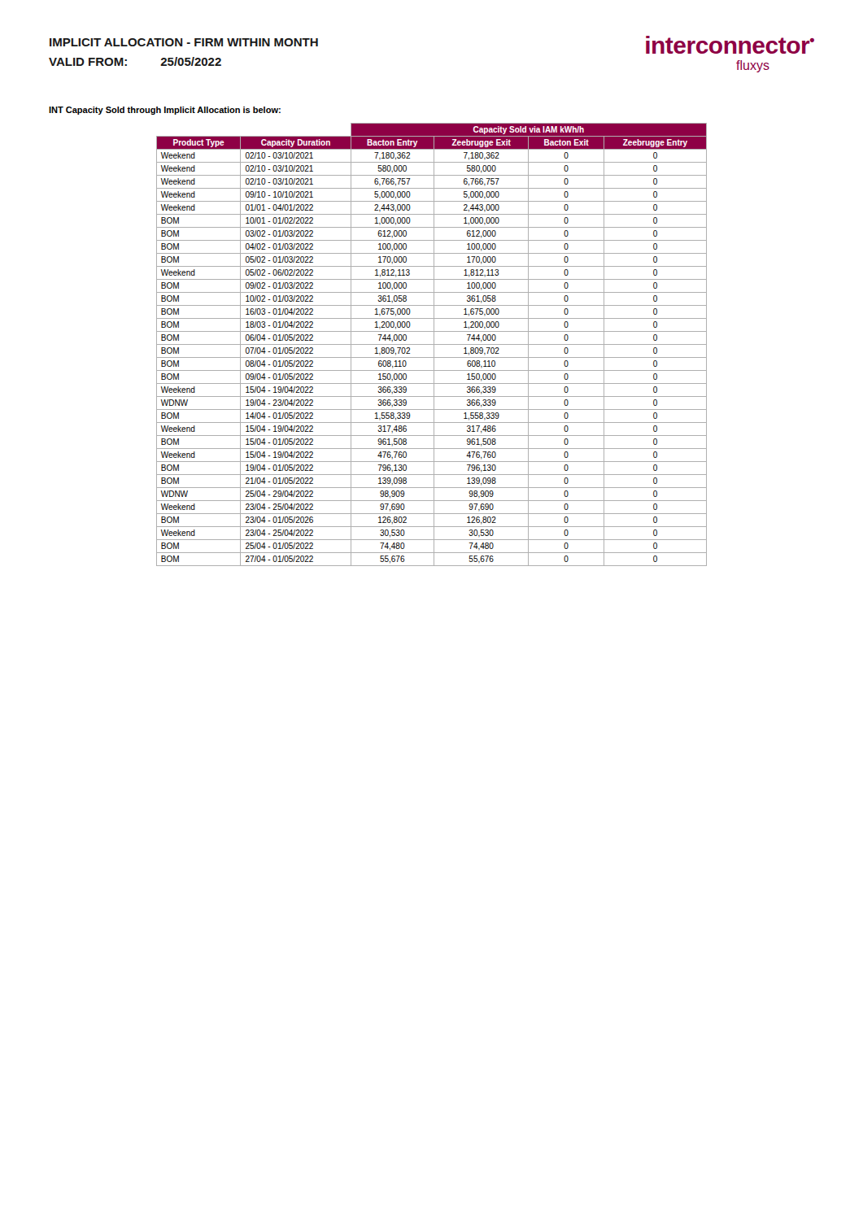IMPLICIT ALLOCATION - FIRM WITHIN MONTH
VALID FROM: 25/05/2022
interconnector•
fluxys
INT Capacity Sold through Implicit Allocation is below:
| | | Capacity Sold via IAM kWh/h |
| --- | --- | --- |
| Product Type | Capacity Duration | Bacton Entry | Zeebrugge Exit | Bacton Exit | Zeebrugge Entry |
| Weekend | 02/10 - 03/10/2021 | 7,180,362 | 7,180,362 | 0 | 0 |
| Weekend | 02/10 - 03/10/2021 | 580,000 | 580,000 | 0 | 0 |
| Weekend | 02/10 - 03/10/2021 | 6,766,757 | 6,766,757 | 0 | 0 |
| Weekend | 09/10 - 10/10/2021 | 5,000,000 | 5,000,000 | 0 | 0 |
| Weekend | 01/01 - 04/01/2022 | 2,443,000 | 2,443,000 | 0 | 0 |
| BOM | 10/01 - 01/02/2022 | 1,000,000 | 1,000,000 | 0 | 0 |
| BOM | 03/02 - 01/03/2022 | 612,000 | 612,000 | 0 | 0 |
| BOM | 04/02 - 01/03/2022 | 100,000 | 100,000 | 0 | 0 |
| BOM | 05/02 - 01/03/2022 | 170,000 | 170,000 | 0 | 0 |
| Weekend | 05/02 - 06/02/2022 | 1,812,113 | 1,812,113 | 0 | 0 |
| BOM | 09/02 - 01/03/2022 | 100,000 | 100,000 | 0 | 0 |
| BOM | 10/02 - 01/03/2022 | 361,058 | 361,058 | 0 | 0 |
| BOM | 16/03 - 01/04/2022 | 1,675,000 | 1,675,000 | 0 | 0 |
| BOM | 18/03 - 01/04/2022 | 1,200,000 | 1,200,000 | 0 | 0 |
| BOM | 06/04 - 01/05/2022 | 744,000 | 744,000 | 0 | 0 |
| BOM | 07/04 - 01/05/2022 | 1,809,702 | 1,809,702 | 0 | 0 |
| BOM | 08/04 - 01/05/2022 | 608,110 | 608,110 | 0 | 0 |
| BOM | 09/04 - 01/05/2022 | 150,000 | 150,000 | 0 | 0 |
| Weekend | 15/04 - 19/04/2022 | 366,339 | 366,339 | 0 | 0 |
| WDNW | 19/04 - 23/04/2022 | 366,339 | 366,339 | 0 | 0 |
| BOM | 14/04 - 01/05/2022 | 1,558,339 | 1,558,339 | 0 | 0 |
| Weekend | 15/04 - 19/04/2022 | 317,486 | 317,486 | 0 | 0 |
| BOM | 15/04 - 01/05/2022 | 961,508 | 961,508 | 0 | 0 |
| Weekend | 15/04 - 19/04/2022 | 476,760 | 476,760 | 0 | 0 |
| BOM | 19/04 - 01/05/2022 | 796,130 | 796,130 | 0 | 0 |
| BOM | 21/04 - 01/05/2022 | 139,098 | 139,098 | 0 | 0 |
| WDNW | 25/04 - 29/04/2022 | 98,909 | 98,909 | 0 | 0 |
| Weekend | 23/04 - 25/04/2022 | 97,690 | 97,690 | 0 | 0 |
| BOM | 23/04 - 01/05/2026 | 126,802 | 126,802 | 0 | 0 |
| Weekend | 23/04 - 25/04/2022 | 30,530 | 30,530 | 0 | 0 |
| BOM | 25/04 - 01/05/2022 | 74,480 | 74,480 | 0 | 0 |
| BOM | 27/04 - 01/05/2022 | 55,676 | 55,676 | 0 | 0 |